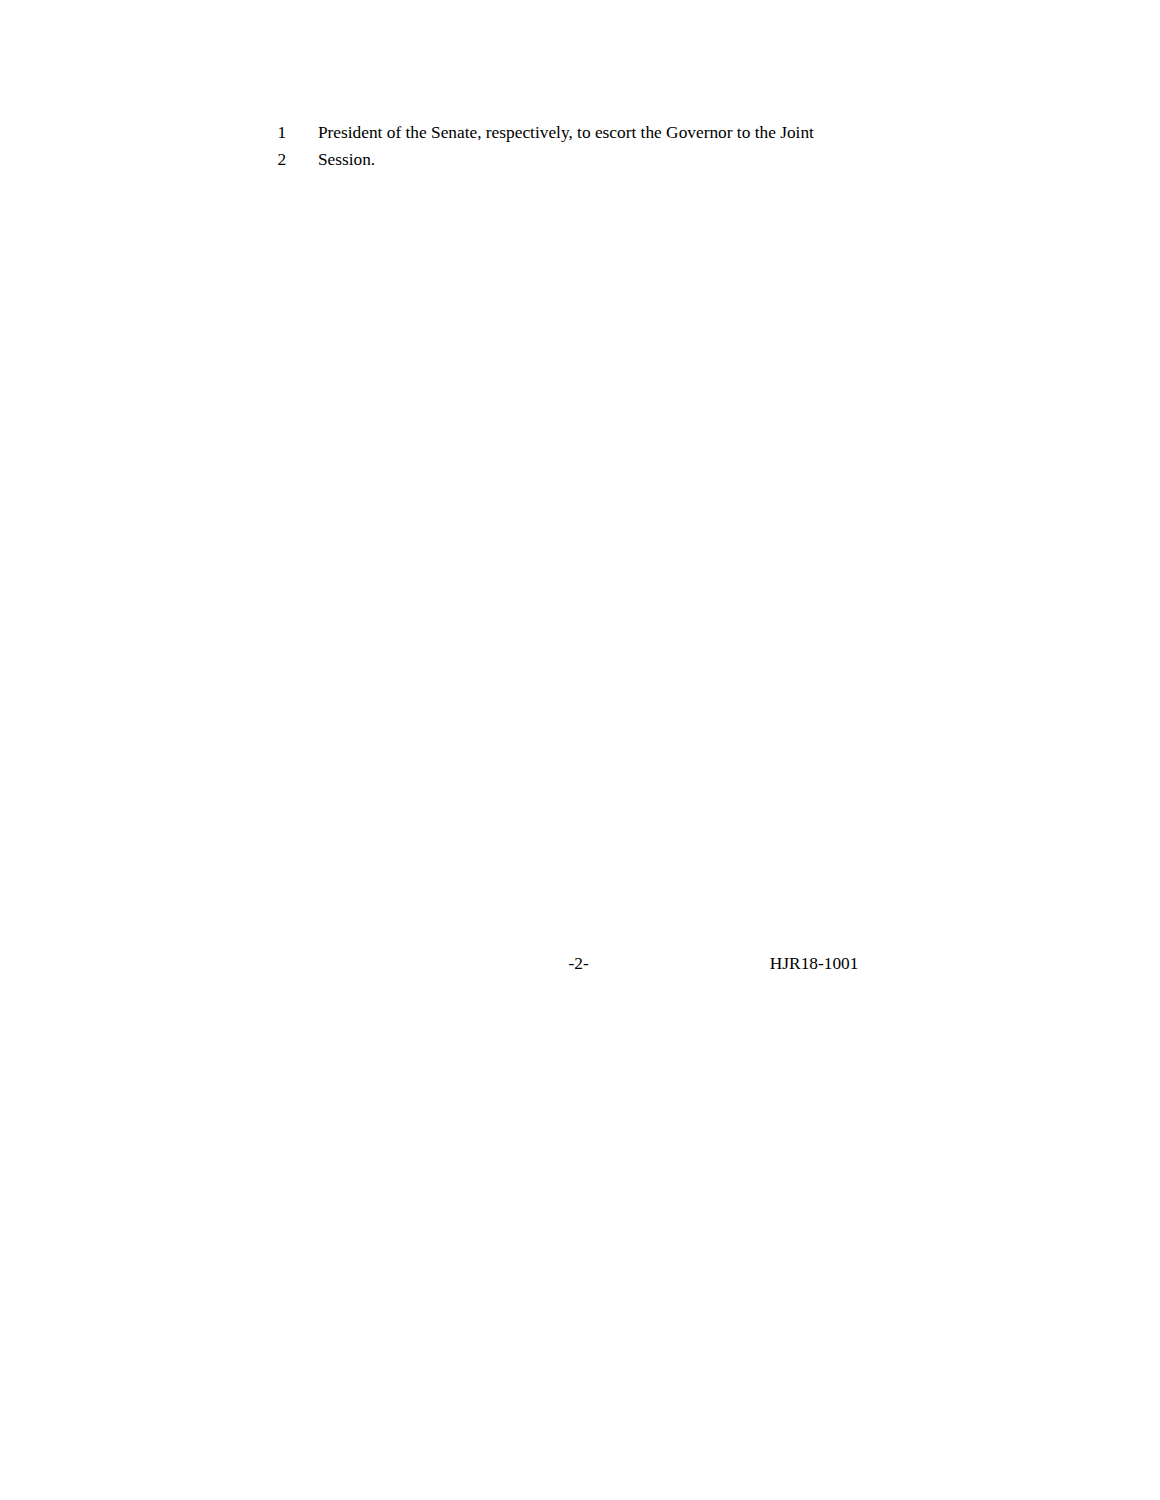| 1 | President of the Senate, respectively, to escort the Governor to the Joint |
| 2 | Session. |
-2- HJR18-1001